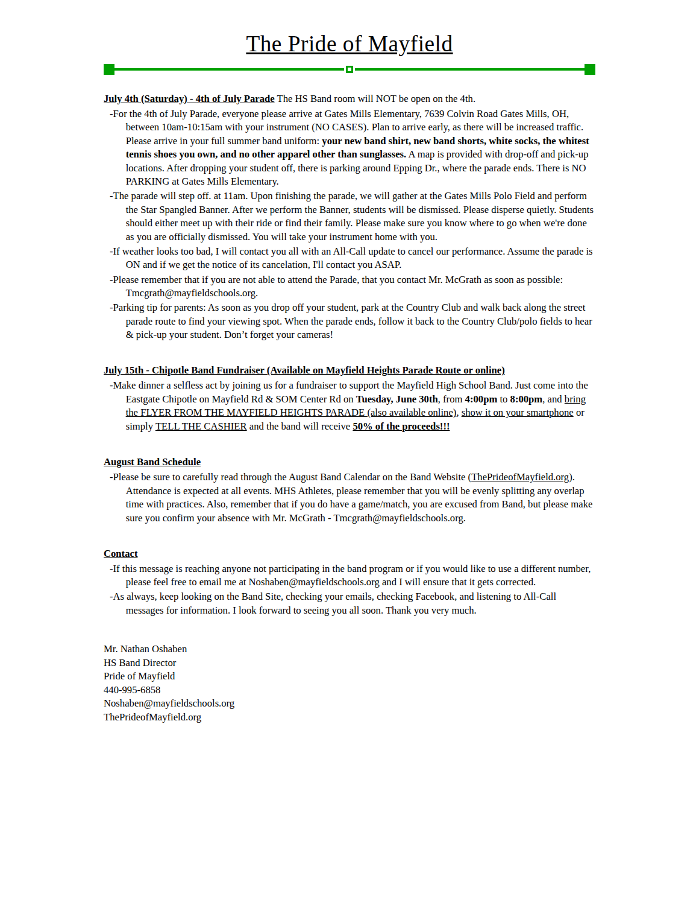The Pride of Mayfield
July 4th (Saturday) - 4th of July Parade
The HS Band room will NOT be open on the 4th.
-For the 4th of July Parade, everyone please arrive at Gates Mills Elementary, 7639 Colvin Road Gates Mills, OH, between 10am-10:15am with your instrument (NO CASES). Plan to arrive early, as there will be increased traffic. Please arrive in your full summer band uniform: your new band shirt, new band shorts, white socks, the whitest tennis shoes you own, and no other apparel other than sunglasses. A map is provided with drop-off and pick-up locations. After dropping your student off, there is parking around Epping Dr., where the parade ends. There is NO PARKING at Gates Mills Elementary.
-The parade will step off. at 11am. Upon finishing the parade, we will gather at the Gates Mills Polo Field and perform the Star Spangled Banner. After we perform the Banner, students will be dismissed. Please disperse quietly. Students should either meet up with their ride or find their family. Please make sure you know where to go when we're done as you are officially dismissed. You will take your instrument home with you.
-If weather looks too bad, I will contact you all with an All-Call update to cancel our performance. Assume the parade is ON and if we get the notice of its cancelation, I'll contact you ASAP.
-Please remember that if you are not able to attend the Parade, that you contact Mr. McGrath as soon as possible: Tmcgrath@mayfieldschools.org.
-Parking tip for parents: As soon as you drop off your student, park at the Country Club and walk back along the street parade route to find your viewing spot. When the parade ends, follow it back to the Country Club/polo fields to hear & pick-up your student. Don’t forget your cameras!
July 15th - Chipotle Band Fundraiser (Available on Mayfield Heights Parade Route or online)
-Make dinner a selfless act by joining us for a fundraiser to support the Mayfield High School Band. Just come into the Eastgate Chipotle on Mayfield Rd & SOM Center Rd on Tuesday, June 30th, from 4:00pm to 8:00pm, and bring the FLYER FROM THE MAYFIELD HEIGHTS PARADE (also available online), show it on your smartphone or simply TELL THE CASHIER and the band will receive 50% of the proceeds!!!
August Band Schedule
-Please be sure to carefully read through the August Band Calendar on the Band Website (ThePrideofMayfield.org). Attendance is expected at all events. MHS Athletes, please remember that you will be evenly splitting any overlap time with practices. Also, remember that if you do have a game/match, you are excused from Band, but please make sure you confirm your absence with Mr. McGrath - Tmcgrath@mayfieldschools.org.
Contact
-If this message is reaching anyone not participating in the band program or if you would like to use a different number, please feel free to email me at Noshaben@mayfieldschools.org and I will ensure that it gets corrected.
-As always, keep looking on the Band Site, checking your emails, checking Facebook, and listening to All-Call messages for information. I look forward to seeing you all soon. Thank you very much.
Mr. Nathan Oshaben
HS Band Director
Pride of Mayfield
440-995-6858
Noshaben@mayfieldschools.org
ThePrideofMayfield.org